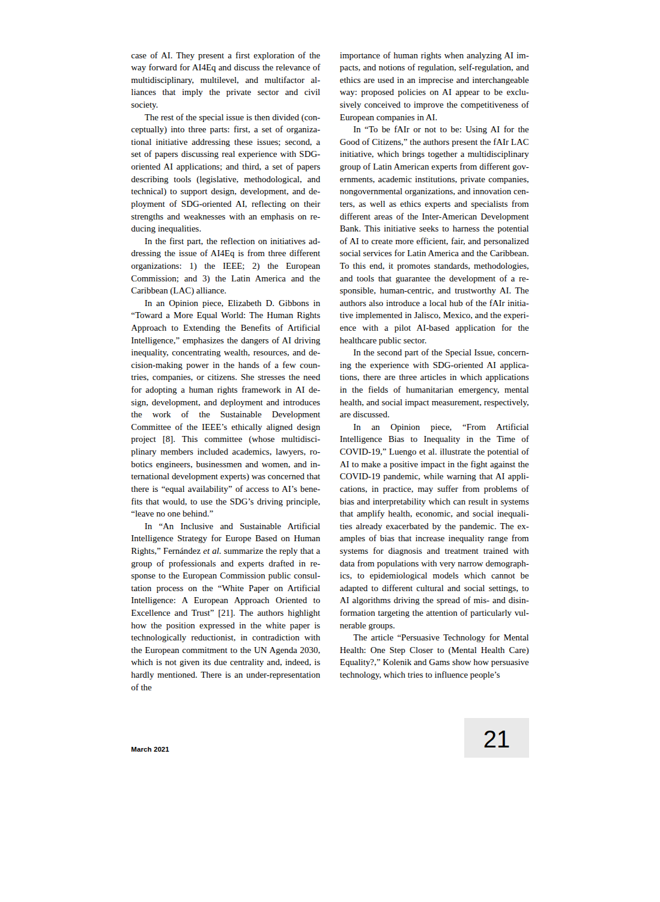case of AI. They present a first exploration of the way forward for AI4Eq and discuss the relevance of multidisciplinary, multilevel, and multifactor alliances that imply the private sector and civil society.
The rest of the special issue is then divided (conceptually) into three parts: first, a set of organizational initiative addressing these issues; second, a set of papers discussing real experience with SDG-oriented AI applications; and third, a set of papers describing tools (legislative, methodological, and technical) to support design, development, and deployment of SDG-oriented AI, reflecting on their strengths and weaknesses with an emphasis on reducing inequalities.
In the first part, the reflection on initiatives addressing the issue of AI4Eq is from three different organizations: 1) the IEEE; 2) the European Commission; and 3) the Latin America and the Caribbean (LAC) alliance.
In an Opinion piece, Elizabeth D. Gibbons in “Toward a More Equal World: The Human Rights Approach to Extending the Benefits of Artificial Intelligence,” emphasizes the dangers of AI driving inequality, concentrating wealth, resources, and decision-making power in the hands of a few countries, companies, or citizens. She stresses the need for adopting a human rights framework in AI design, development, and deployment and introduces the work of the Sustainable Development Committee of the IEEE’s ethically aligned design project [8]. This committee (whose multidisciplinary members included academics, lawyers, robotics engineers, businessmen and women, and international development experts) was concerned that there is “equal availability” of access to AI’s benefits that would, to use the SDG’s driving principle, “leave no one behind.”
In “An Inclusive and Sustainable Artificial Intelligence Strategy for Europe Based on Human Rights,” Fernández et al. summarize the reply that a group of professionals and experts drafted in response to the European Commission public consultation process on the “White Paper on Artificial Intelligence: A European Approach Oriented to Excellence and Trust” [21]. The authors highlight how the position expressed in the white paper is technologically reductionist, in contradiction with the European commitment to the UN Agenda 2030, which is not given its due centrality and, indeed, is hardly mentioned. There is an under-representation of the
importance of human rights when analyzing AI impacts, and notions of regulation, self-regulation, and ethics are used in an imprecise and interchangeable way: proposed policies on AI appear to be exclusively conceived to improve the competitiveness of European companies in AI.
In “To be fAIr or not to be: Using AI for the Good of Citizens,” the authors present the fAIr LAC initiative, which brings together a multidisciplinary group of Latin American experts from different governments, academic institutions, private companies, nongovernmental organizations, and innovation centers, as well as ethics experts and specialists from different areas of the Inter-American Development Bank. This initiative seeks to harness the potential of AI to create more efficient, fair, and personalized social services for Latin America and the Caribbean. To this end, it promotes standards, methodologies, and tools that guarantee the development of a responsible, human-centric, and trustworthy AI. The authors also introduce a local hub of the fAIr initiative implemented in Jalisco, Mexico, and the experience with a pilot AI-based application for the healthcare public sector.
In the second part of the Special Issue, concerning the experience with SDG-oriented AI applications, there are three articles in which applications in the fields of humanitarian emergency, mental health, and social impact measurement, respectively, are discussed.
In an Opinion piece, “From Artificial Intelligence Bias to Inequality in the Time of COVID-19,” Luengo et al. illustrate the potential of AI to make a positive impact in the fight against the COVID-19 pandemic, while warning that AI applications, in practice, may suffer from problems of bias and interpretability which can result in systems that amplify health, economic, and social inequalities already exacerbated by the pandemic. The examples of bias that increase inequality range from systems for diagnosis and treatment trained with data from populations with very narrow demographics, to epidemiological models which cannot be adapted to different cultural and social settings, to AI algorithms driving the spread of mis- and disinformation targeting the attention of particularly vulnerable groups.
The article “Persuasive Technology for Mental Health: One Step Closer to (Mental Health Care) Equality?,” Kolenik and Gams show how persuasive technology, which tries to influence people’s
March 2021
21